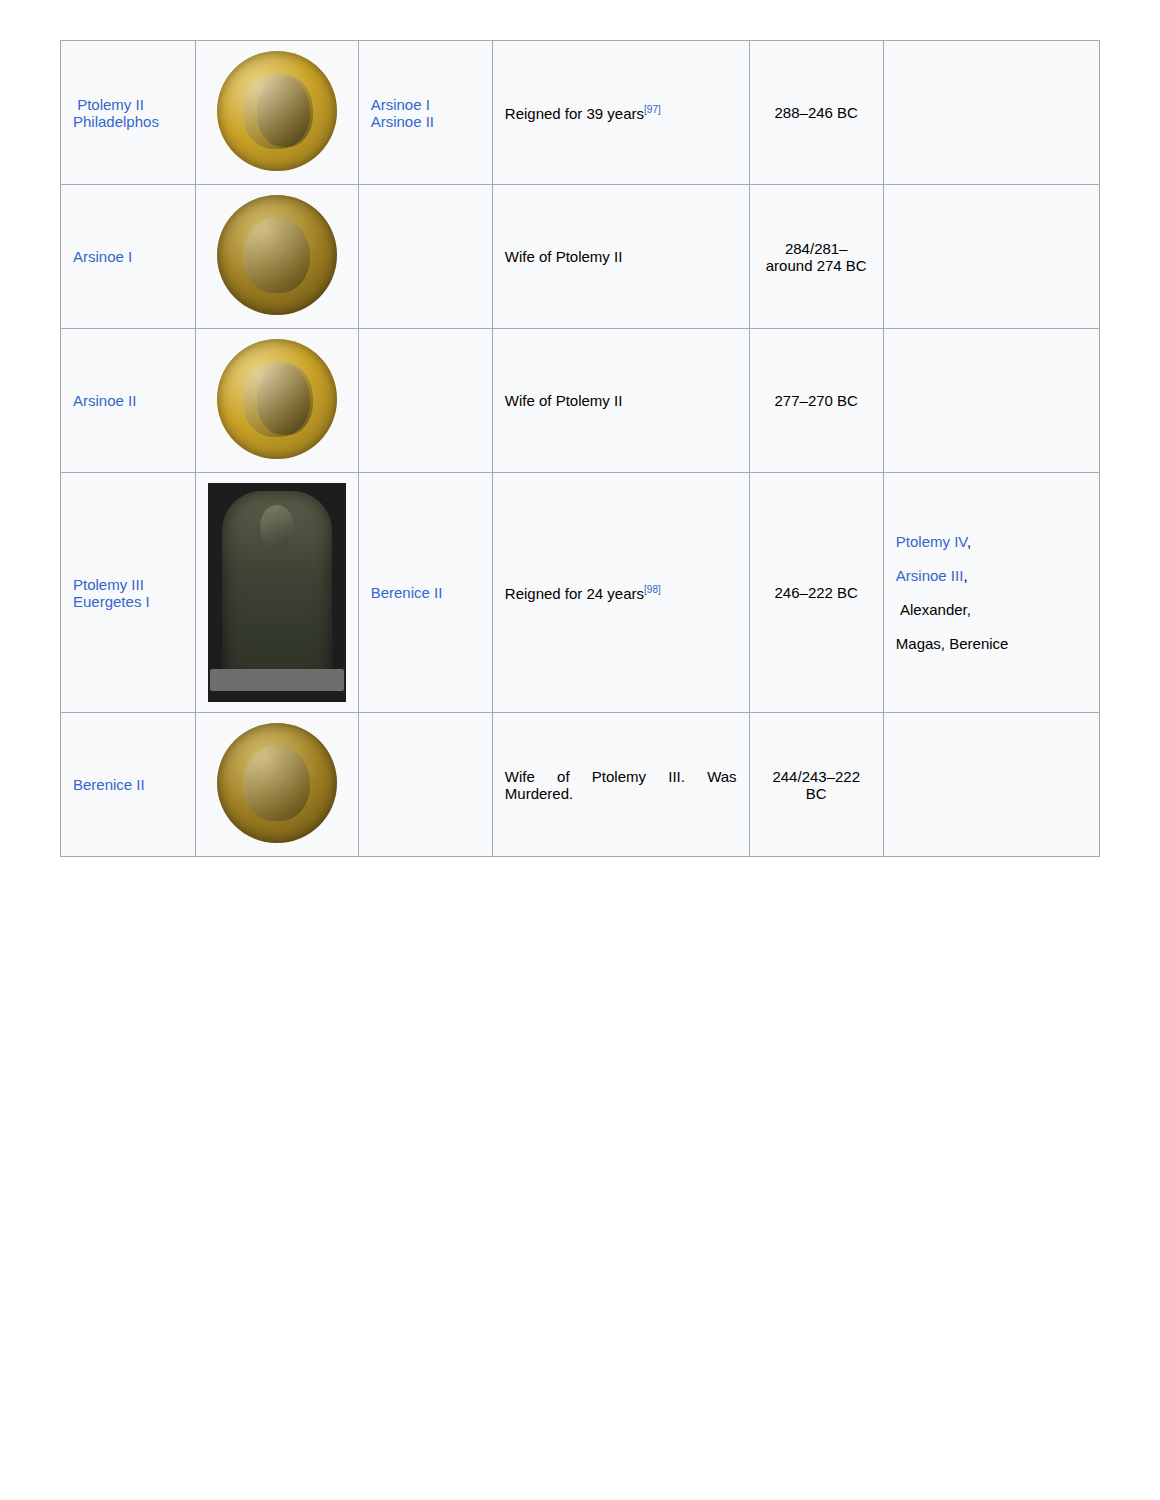| Ptolemy II Philadelphos | | Arsinoe I Arsinoe II | Reigned for 39 years [97] | 288–246 BC | |
| Arsinoe I | | | Wife of Ptolemy II | 284/281–around 274 BC | |
| Arsinoe II | | | Wife of Ptolemy II | 277–270 BC | |
| Ptolemy III Euergetes I | | Berenice II | Reigned for 24 years [98] | 246–222 BC | Ptolemy IV , Arsinoe III , Alexander, Magas, Berenice |
| Berenice II | | | Wife of Ptolemy III. Was Murdered. | 244/243–222 BC | |